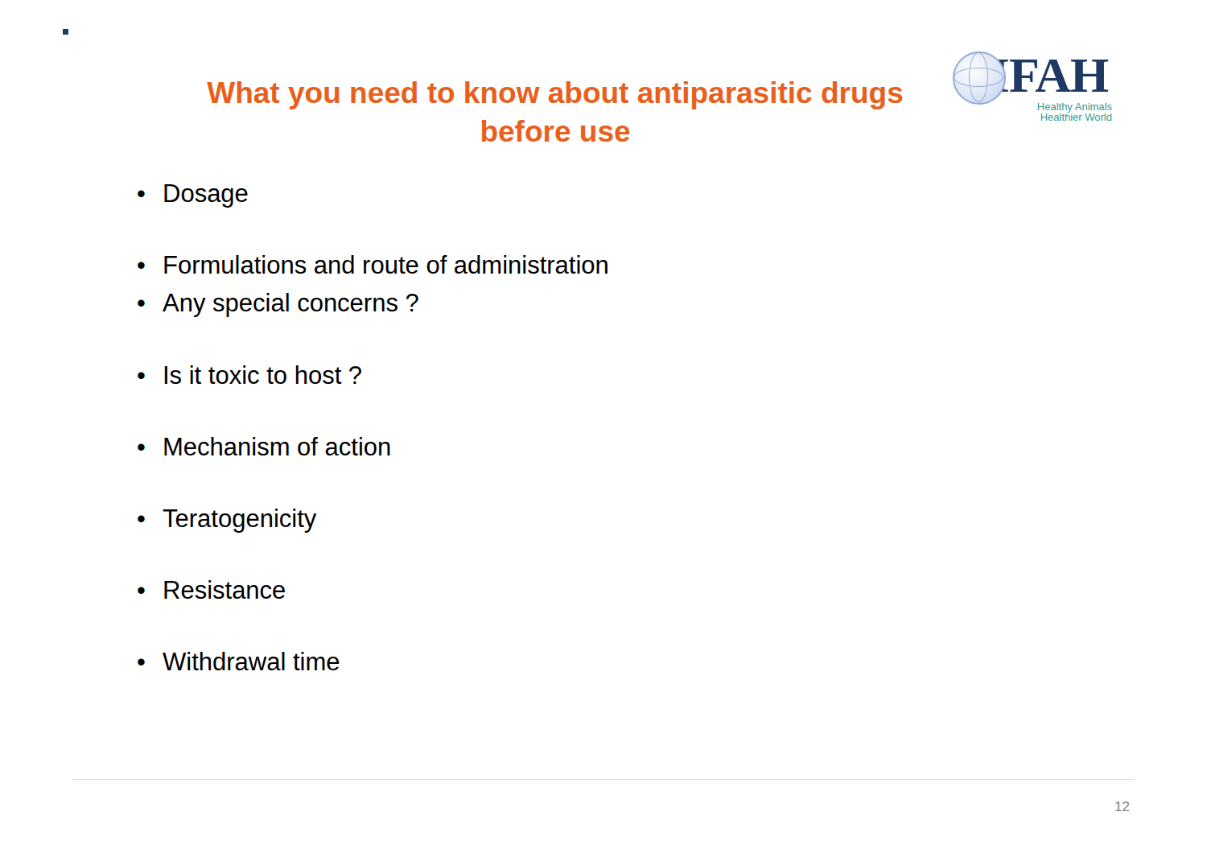IFAH
Healthy Animals
Healthier World
What you need to know about antiparasitic drugs
before use
Dosage
Formulations and route of administration
Any special concerns ?
Is it toxic to host ?
Mechanism of action
Teratogenicity
Resistance
Withdrawal time
12